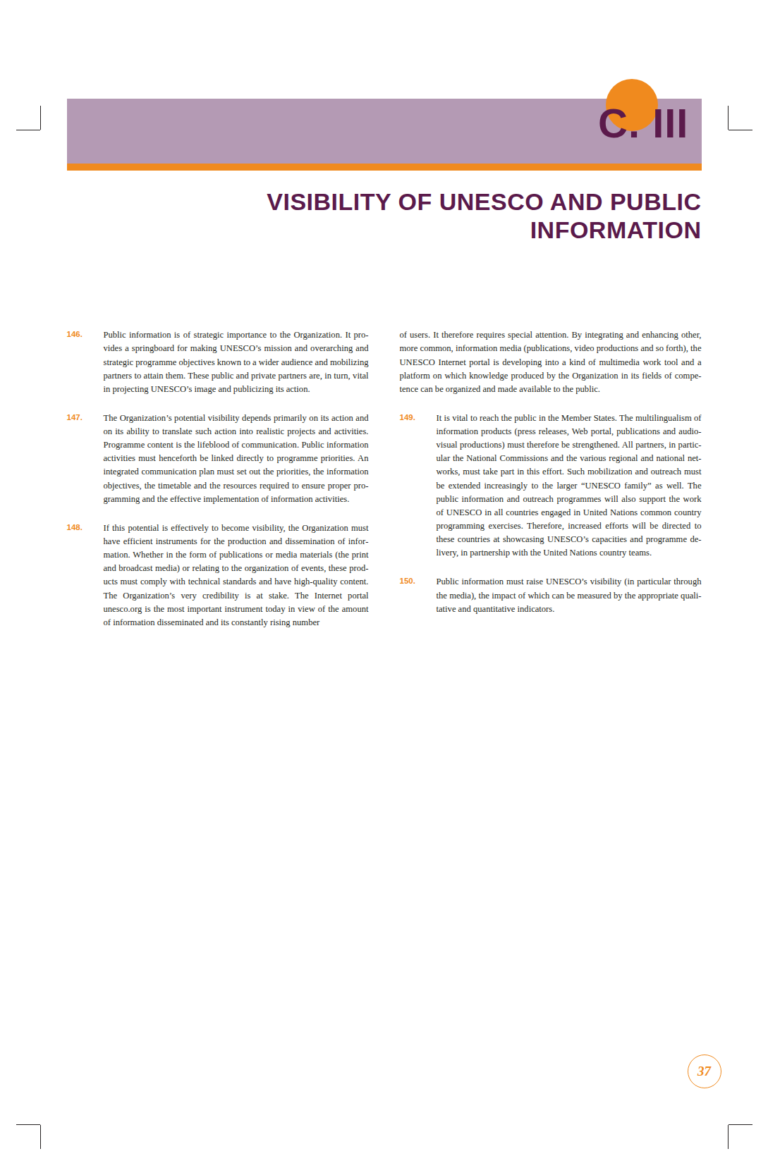C. III
Visibility of UNESCO and Public
Information
146.
Public information is of strategic importance to the Organization. It provides a springboard for making UNESCO’s mission and overarching and strategic programme objectives known to a wider audience and mobilizing partners to attain them. These public and private partners are, in turn, vital in projecting UNESCO’s image and publicizing its action.
147.
The Organization’s potential visibility depends primarily on its action and on its ability to translate such action into realistic projects and activities. Programme content is the lifeblood of communication. Public information activities must henceforth be linked directly to programme priorities. An integrated communication plan must set out the priorities, the information objectives, the timetable and the resources required to ensure proper programming and the effective implementation of information activities.
148.
If this potential is effectively to become visibility, the Organization must have efficient instruments for the production and dissemination of information. Whether in the form of publications or media materials (the print and broadcast media) or relating to the organization of events, these products must comply with technical standards and have high-quality content. The Organization’s very credibility is at stake. The Internet portal unesco.org is the most important instrument today in view of the amount of information disseminated and its constantly rising number
of users. It therefore requires special attention. By integrating and enhancing other, more common, information media (publications, video productions and so forth), the UNESCO Internet portal is developing into a kind of multimedia work tool and a platform on which knowledge produced by the Organization in its fields of competence can be organized and made available to the public.
149.
It is vital to reach the public in the Member States. The multilingualism of information products (press releases, Web portal, publications and audiovisual productions) must therefore be strengthened. All partners, in particular the National Commissions and the various regional and national networks, must take part in this effort. Such mobilization and outreach must be extended increasingly to the larger “UNESCO family” as well. The public information and outreach programmes will also support the work of UNESCO in all countries engaged in United Nations common country programming exercises. Therefore, increased efforts will be directed to these countries at showcasing UNESCO’s capacities and programme delivery, in partnership with the United Nations country teams.
150.
Public information must raise UNESCO’s visibility (in particular through the media), the impact of which can be measured by the appropriate qualitative and quantitative indicators.
37